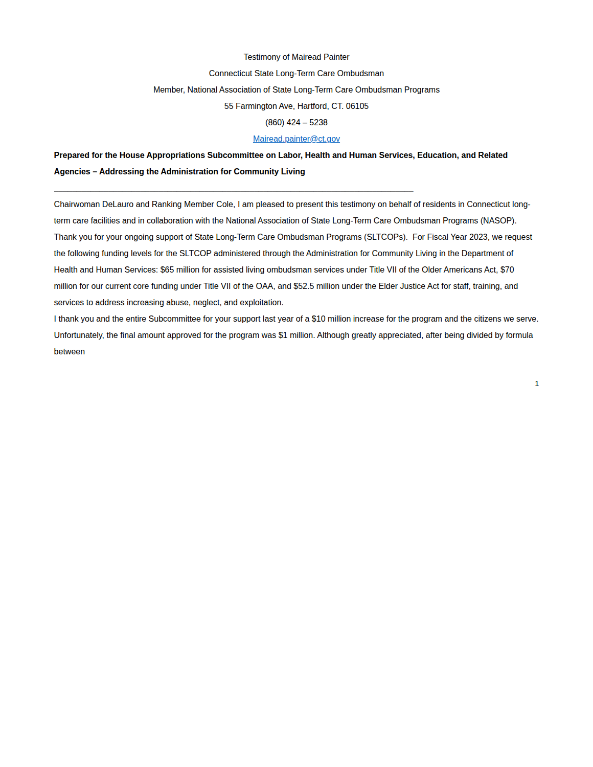Testimony of Mairead Painter
Connecticut State Long-Term Care Ombudsman
Member, National Association of State Long-Term Care Ombudsman Programs
55 Farmington Ave, Hartford, CT. 06105
(860) 424 – 5238
Mairead.painter@ct.gov
Prepared for the House Appropriations Subcommittee on Labor, Health and Human Services, Education, and Related Agencies – Addressing the Administration for Community Living
_______________________________________________________________________________
Chairwoman DeLauro and Ranking Member Cole, I am pleased to present this testimony on behalf of residents in Connecticut long-term care facilities and in collaboration with the National Association of State Long-Term Care Ombudsman Programs (NASOP). Thank you for your ongoing support of State Long-Term Care Ombudsman Programs (SLTCOPs). For Fiscal Year 2023, we request the following funding levels for the SLTCOP administered through the Administration for Community Living in the Department of Health and Human Services: $65 million for assisted living ombudsman services under Title VII of the Older Americans Act, $70 million for our current core funding under Title VII of the OAA, and $52.5 million under the Elder Justice Act for staff, training, and services to address increasing abuse, neglect, and exploitation.
I thank you and the entire Subcommittee for your support last year of a $10 million increase for the program and the citizens we serve. Unfortunately, the final amount approved for the program was $1 million. Although greatly appreciated, after being divided by formula between
1